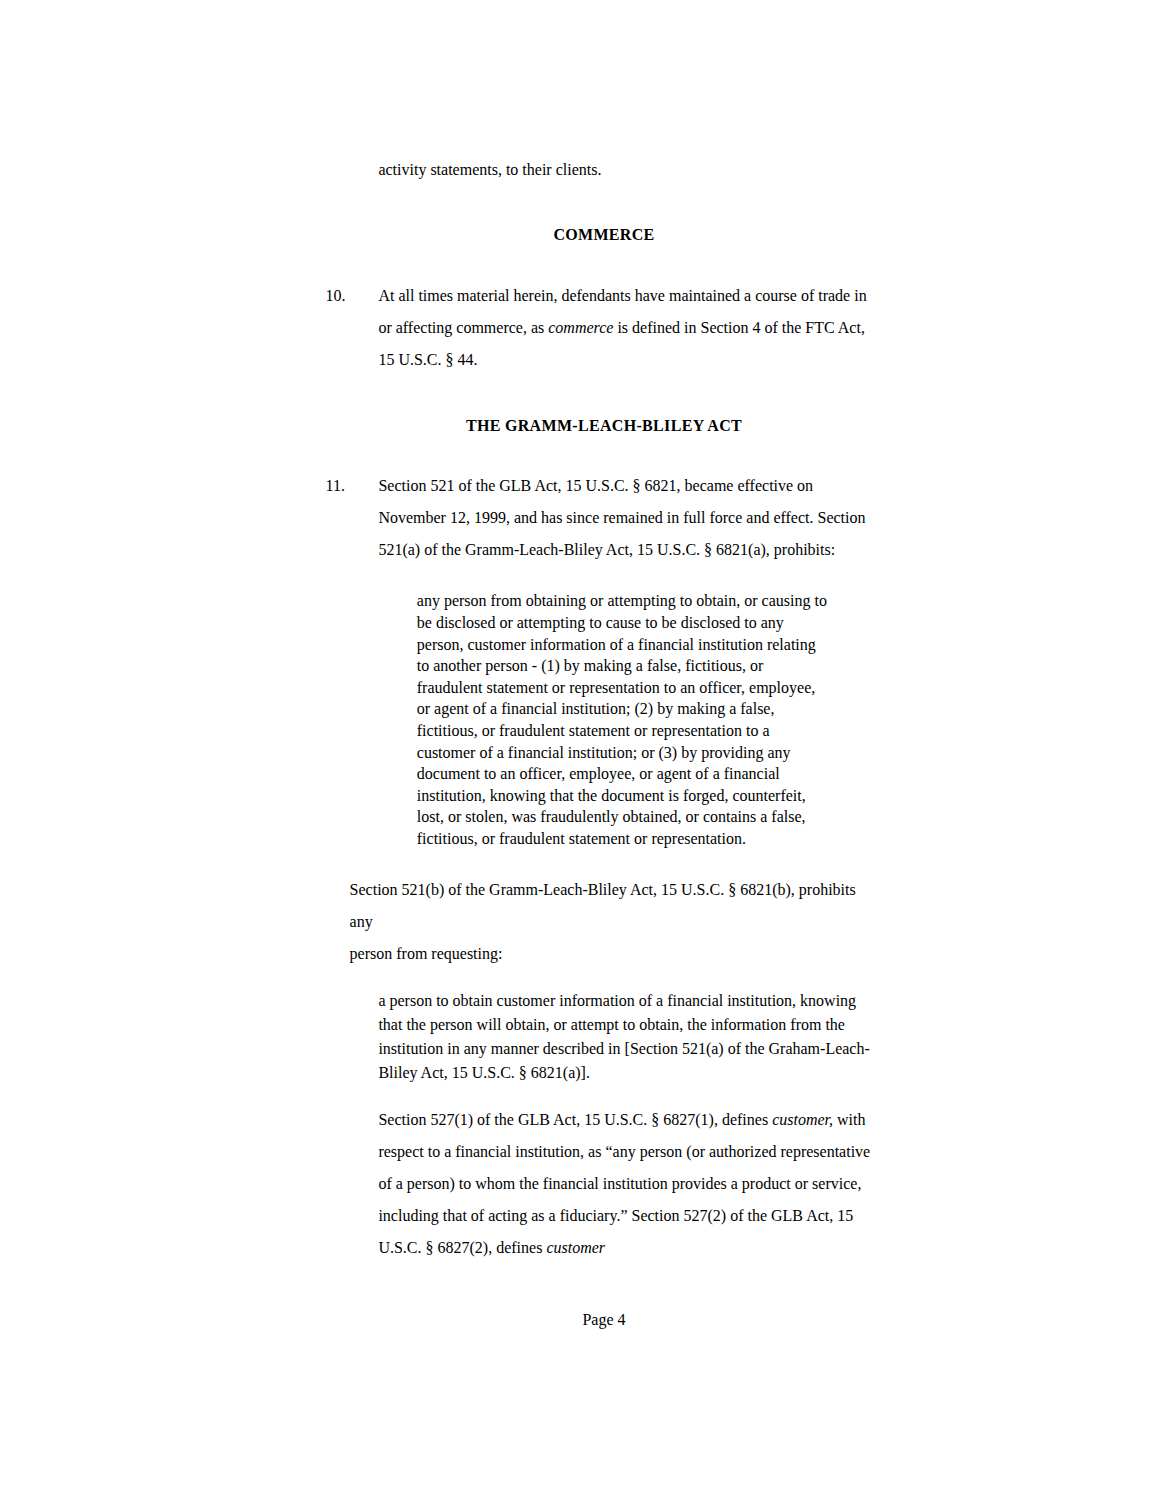activity statements, to their clients.
COMMERCE
10. At all times material herein, defendants have maintained a course of trade in or affecting commerce, as commerce is defined in Section 4 of the FTC Act, 15 U.S.C. § 44.
THE GRAMM-LEACH-BLILEY ACT
11. Section 521 of the GLB Act, 15 U.S.C. § 6821, became effective on November 12, 1999, and has since remained in full force and effect. Section 521(a) of the Gramm-Leach-Bliley Act, 15 U.S.C. § 6821(a), prohibits:
any person from obtaining or attempting to obtain, or causing to be disclosed or attempting to cause to be disclosed to any person, customer information of a financial institution relating to another person - (1) by making a false, fictitious, or fraudulent statement or representation to an officer, employee, or agent of a financial institution; (2) by making a false, fictitious, or fraudulent statement or representation to a customer of a financial institution; or (3) by providing any document to an officer, employee, or agent of a financial institution, knowing that the document is forged, counterfeit, lost, or stolen, was fraudulently obtained, or contains a false, fictitious, or fraudulent statement or representation.
Section 521(b) of the Gramm-Leach-Bliley Act, 15 U.S.C. § 6821(b), prohibits any
person from requesting:
a person to obtain customer information of a financial institution, knowing that the person will obtain, or attempt to obtain, the information from the institution in any manner described in [Section 521(a) of the Graham-Leach-Bliley Act, 15 U.S.C. § 6821(a)].
Section 527(1) of the GLB Act, 15 U.S.C. § 6827(1), defines customer, with respect to a financial institution, as “any person (or authorized representative of a person) to whom the financial institution provides a product or service, including that of acting as a fiduciary.” Section 527(2) of the GLB Act, 15 U.S.C. § 6827(2), defines customer
Page 4